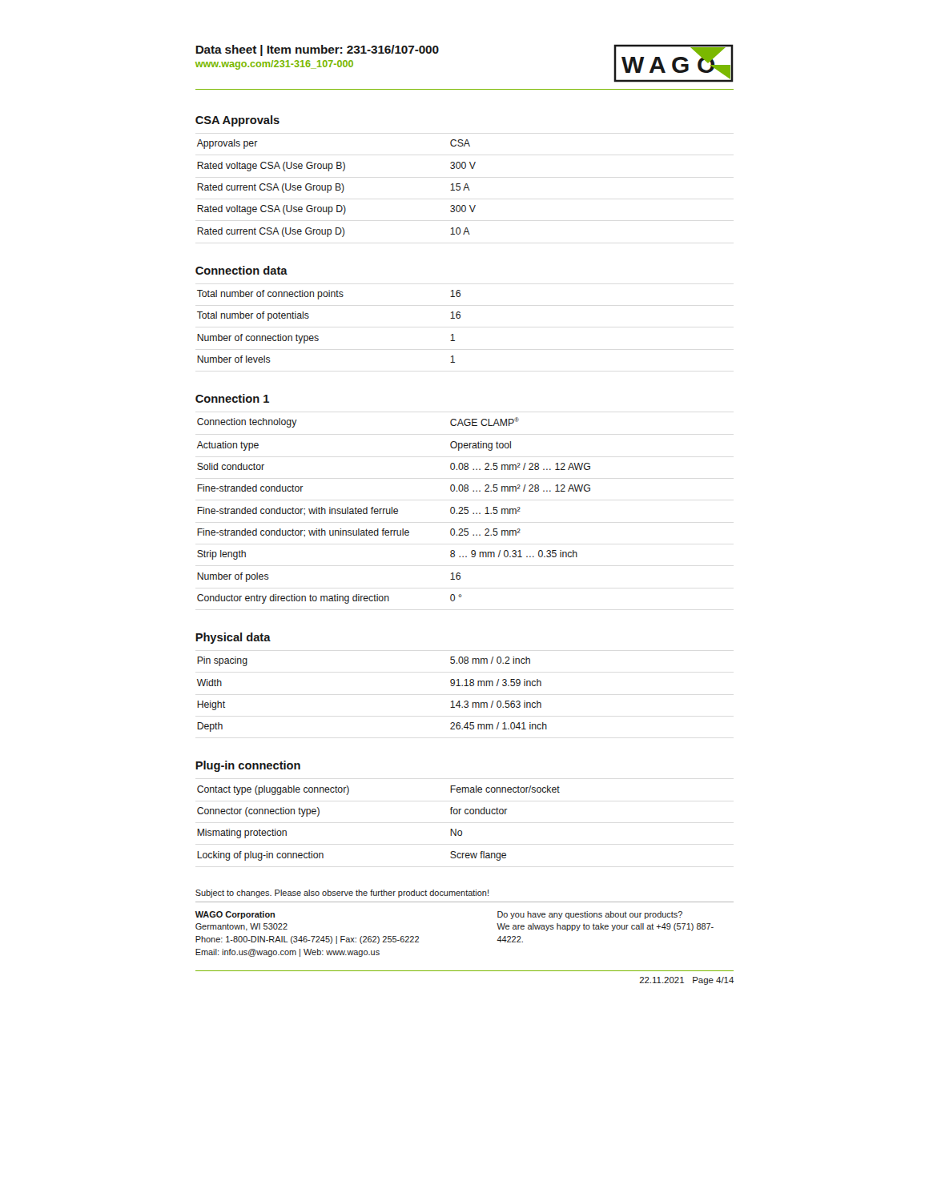Data sheet | Item number: 231-316/107-000
www.wago.com/231-316_107-000
WAGO W A G O
CSA Approvals
| Approvals per | CSA |
| Rated voltage CSA (Use Group B) | 300 V |
| Rated current CSA (Use Group B) | 15 A |
| Rated voltage CSA (Use Group D) | 300 V |
| Rated current CSA (Use Group D) | 10 A |
Connection data
| Total number of connection points | 16 |
| Total number of potentials | 16 |
| Number of connection types | 1 |
| Number of levels | 1 |
Connection 1
| Connection technology | CAGE CLAMP ® |
| Actuation type | Operating tool |
| Solid conductor | 0.08 … 2.5 mm² / 28 … 12 AWG |
| Fine-stranded conductor | 0.08 … 2.5 mm² / 28 … 12 AWG |
| Fine-stranded conductor; with insulated ferrule | 0.25 … 1.5 mm² |
| Fine-stranded conductor; with uninsulated ferrule | 0.25 … 2.5 mm² |
| Strip length | 8 … 9 mm / 0.31 … 0.35 inch |
| Number of poles | 16 |
| Conductor entry direction to mating direction | 0 ° |
Physical data
| Pin spacing | 5.08 mm / 0.2 inch |
| Width | 91.18 mm / 3.59 inch |
| Height | 14.3 mm / 0.563 inch |
| Depth | 26.45 mm / 1.041 inch |
Plug-in connection
| Contact type (pluggable connector) | Female connector/socket |
| Connector (connection type) | for conductor |
| Mismating protection | No |
| Locking of plug-in connection | Screw flange |
Subject to changes. Please also observe the further product documentation!
WAGO Corporation
Germantown, WI 53022
Phone: 1-800-DIN-RAIL (346-7245) | Fax: (262) 255-6222
Email: info.us@wago.com | Web: www.wago.us
Do you have any questions about our products?
We are always happy to take your call at +49 (571) 887-44222.
22.11.2021 Page 4/14